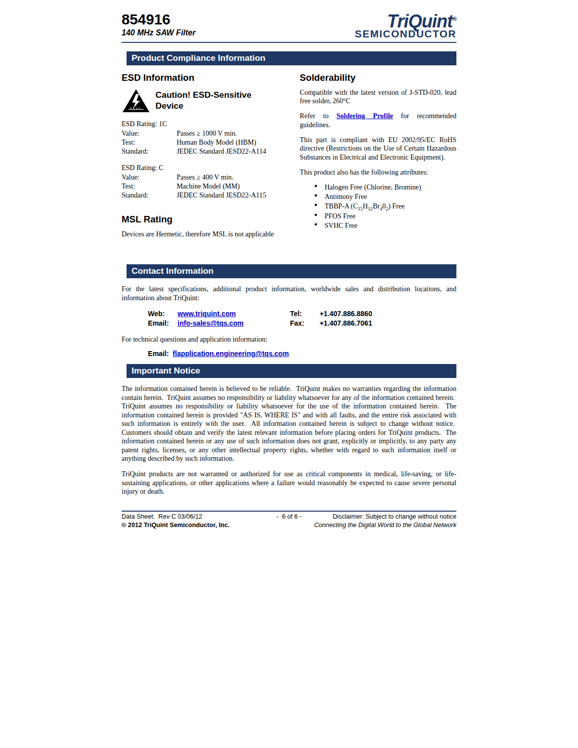854916
140 MHz SAW Filter
TriQuint®
SEMICONDUCTOR
Product Compliance Information
ESD Information
Caution! ESD-Sensitive Device
ESD Rating: 1C
| Value: | Passes ≥ 1000 V min. |
| Test: | Human Body Model (HBM) |
| Standard: | JEDEC Standard JESD22-A114 |
ESD Rating: C
| Value: | Passes ≥ 400 V min. |
| Test: | Machine Model (MM) |
| Standard: | JEDEC Standard JESD22-A115 |
MSL Rating
Devices are Hermetic, therefore MSL is not applicable
Solderability
Compatible with the latest version of J-STD-020, lead free solder, 260°C
Refer to Soldering Profile for recommended guidelines.
This part is compliant with EU 2002/95/EC RoHS directive (Restrictions on the Use of Certain Hazardous Substances in Electrical and Electronic Equipment).
This product also has the following attributes:
Halogen Free (Chlorine, Bromine)
Antimony Free
TBBP-A (C15H12Br402) Free
PFOS Free
SVHC Free
Contact Information
For the latest specifications, additional product information, worldwide sales and distribution locations, and information about TriQuint:
| Web: | www.triquint.com | Tel: | +1.407.886.8860 |
| Email: | info-sales@tqs.com | Fax: | +1.407.886.7061 |
For technical questions and application information:
Email: flapplication.engineering@tqs.com
Important Notice
The information contained herein is believed to be reliable. TriQuint makes no warranties regarding the information contain herein. TriQuint assumes no responsibility or liability whatsoever for any of the information contained herein. TriQuint assumes no responsibility or liability whatsoever for the use of the information contained herein. The information contained herein is provided "AS IS, WHERE IS" and with all faults, and the entire risk associated with such information is entirely with the user. All information contained herein is subject to change without notice. Customers should obtain and verify the latest relevant information before placing orders for TriQuint products. The information contained herein or any use of such information does not grant, explicitly or implicitly, to any party any patent rights, licenses, or any other intellectual property rights, whether with regard to such information itself or anything described by such information.
TriQuint products are not warranted or authorized for use as critical components in medical, life-saving, or life-sustaining applications, or other applications where a failure would reasonably be expected to cause severe personal injury or death.
Data Sheet: Rev C 03/06/12
- 6 of 6 -
Disclaimer: Subject to change without notice
© 2012 TriQuint Semiconductor, Inc.
Connecting the Digital World to the Global Network